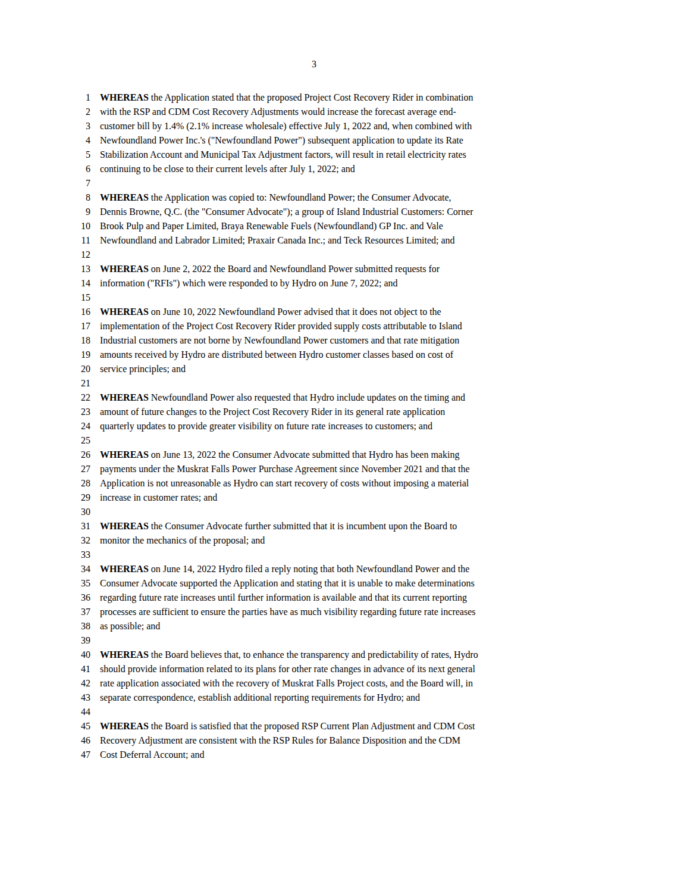3
WHEREAS the Application stated that the proposed Project Cost Recovery Rider in combination
with the RSP and CDM Cost Recovery Adjustments would increase the forecast average end-
customer bill by 1.4% (2.1% increase wholesale) effective July 1, 2022 and, when combined with
Newfoundland Power Inc.'s ("Newfoundland Power") subsequent application to update its Rate
Stabilization Account and Municipal Tax Adjustment factors, will result in retail electricity rates
continuing to be close to their current levels after July 1, 2022; and
WHEREAS the Application was copied to: Newfoundland Power; the Consumer Advocate,
Dennis Browne, Q.C. (the "Consumer Advocate"); a group of Island Industrial Customers: Corner
Brook Pulp and Paper Limited, Braya Renewable Fuels (Newfoundland) GP Inc. and Vale
Newfoundland and Labrador Limited; Praxair Canada Inc.; and Teck Resources Limited; and
WHEREAS on June 2, 2022 the Board and Newfoundland Power submitted requests for
information ("RFIs") which were responded to by Hydro on June 7, 2022; and
WHEREAS on June 10, 2022 Newfoundland Power advised that it does not object to the
implementation of the Project Cost Recovery Rider provided supply costs attributable to Island
Industrial customers are not borne by Newfoundland Power customers and that rate mitigation
amounts received by Hydro are distributed between Hydro customer classes based on cost of
service principles; and
WHEREAS Newfoundland Power also requested that Hydro include updates on the timing and
amount of future changes to the Project Cost Recovery Rider in its general rate application
quarterly updates to provide greater visibility on future rate increases to customers; and
WHEREAS on June 13, 2022 the Consumer Advocate submitted that Hydro has been making
payments under the Muskrat Falls Power Purchase Agreement since November 2021 and that the
Application is not unreasonable as Hydro can start recovery of costs without imposing a material
increase in customer rates; and
WHEREAS the Consumer Advocate further submitted that it is incumbent upon the Board to
monitor the mechanics of the proposal; and
WHEREAS on June 14, 2022 Hydro filed a reply noting that both Newfoundland Power and the
Consumer Advocate supported the Application and stating that it is unable to make determinations
regarding future rate increases until further information is available and that its current reporting
processes are sufficient to ensure the parties have as much visibility regarding future rate increases
as possible; and
WHEREAS the Board believes that, to enhance the transparency and predictability of rates, Hydro
should provide information related to its plans for other rate changes in advance of its next general
rate application associated with the recovery of Muskrat Falls Project costs, and the Board will, in
separate correspondence, establish additional reporting requirements for Hydro; and
WHEREAS the Board is satisfied that the proposed RSP Current Plan Adjustment and CDM Cost
Recovery Adjustment are consistent with the RSP Rules for Balance Disposition and the CDM
Cost Deferral Account; and